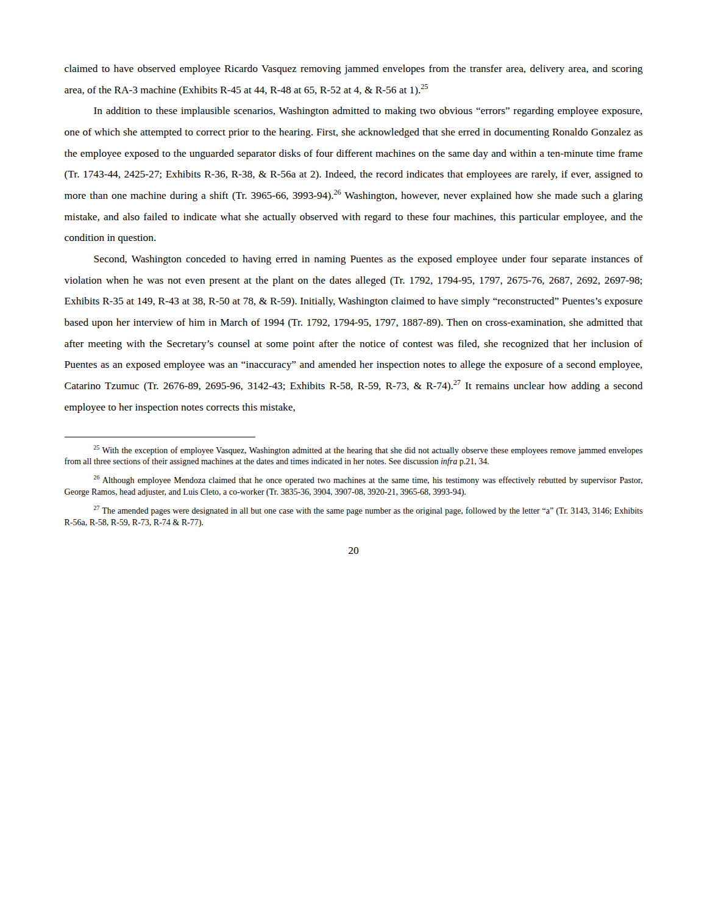claimed to have observed employee Ricardo Vasquez removing jammed envelopes from the transfer area, delivery area, and scoring area, of the RA-3 machine (Exhibits R-45 at 44, R-48 at 65, R-52 at 4, & R-56 at 1).25
In addition to these implausible scenarios, Washington admitted to making two obvious “errors” regarding employee exposure, one of which she attempted to correct prior to the hearing. First, she acknowledged that she erred in documenting Ronaldo Gonzalez as the employee exposed to the unguarded separator disks of four different machines on the same day and within a ten-minute time frame (Tr. 1743-44, 2425-27; Exhibits R-36, R-38, & R-56a at 2). Indeed, the record indicates that employees are rarely, if ever, assigned to more than one machine during a shift (Tr. 3965-66, 3993-94).26 Washington, however, never explained how she made such a glaring mistake, and also failed to indicate what she actually observed with regard to these four machines, this particular employee, and the condition in question.
Second, Washington conceded to having erred in naming Puentes as the exposed employee under four separate instances of violation when he was not even present at the plant on the dates alleged (Tr. 1792, 1794-95, 1797, 2675-76, 2687, 2692, 2697-98; Exhibits R-35 at 149, R-43 at 38, R-50 at 78, & R-59). Initially, Washington claimed to have simply “reconstructed” Puentes’s exposure based upon her interview of him in March of 1994 (Tr. 1792, 1794-95, 1797, 1887-89). Then on cross-examination, she admitted that after meeting with the Secretary’s counsel at some point after the notice of contest was filed, she recognized that her inclusion of Puentes as an exposed employee was an “inaccuracy” and amended her inspection notes to allege the exposure of a second employee, Catarino Tzumuc (Tr. 2676-89, 2695-96, 3142-43; Exhibits R-58, R-59, R-73, & R-74).27 It remains unclear how adding a second employee to her inspection notes corrects this mistake,
25 With the exception of employee Vasquez, Washington admitted at the hearing that she did not actually observe these employees remove jammed envelopes from all three sections of their assigned machines at the dates and times indicated in her notes. See discussion infra p.21, 34.
26 Although employee Mendoza claimed that he once operated two machines at the same time, his testimony was effectively rebutted by supervisor Pastor, George Ramos, head adjuster, and Luis Cleto, a co-worker (Tr. 3835-36, 3904, 3907-08, 3920-21, 3965-68, 3993-94).
27 The amended pages were designated in all but one case with the same page number as the original page, followed by the letter “a” (Tr. 3143, 3146; Exhibits R-56a, R-58, R-59, R-73, R-74 & R-77).
20